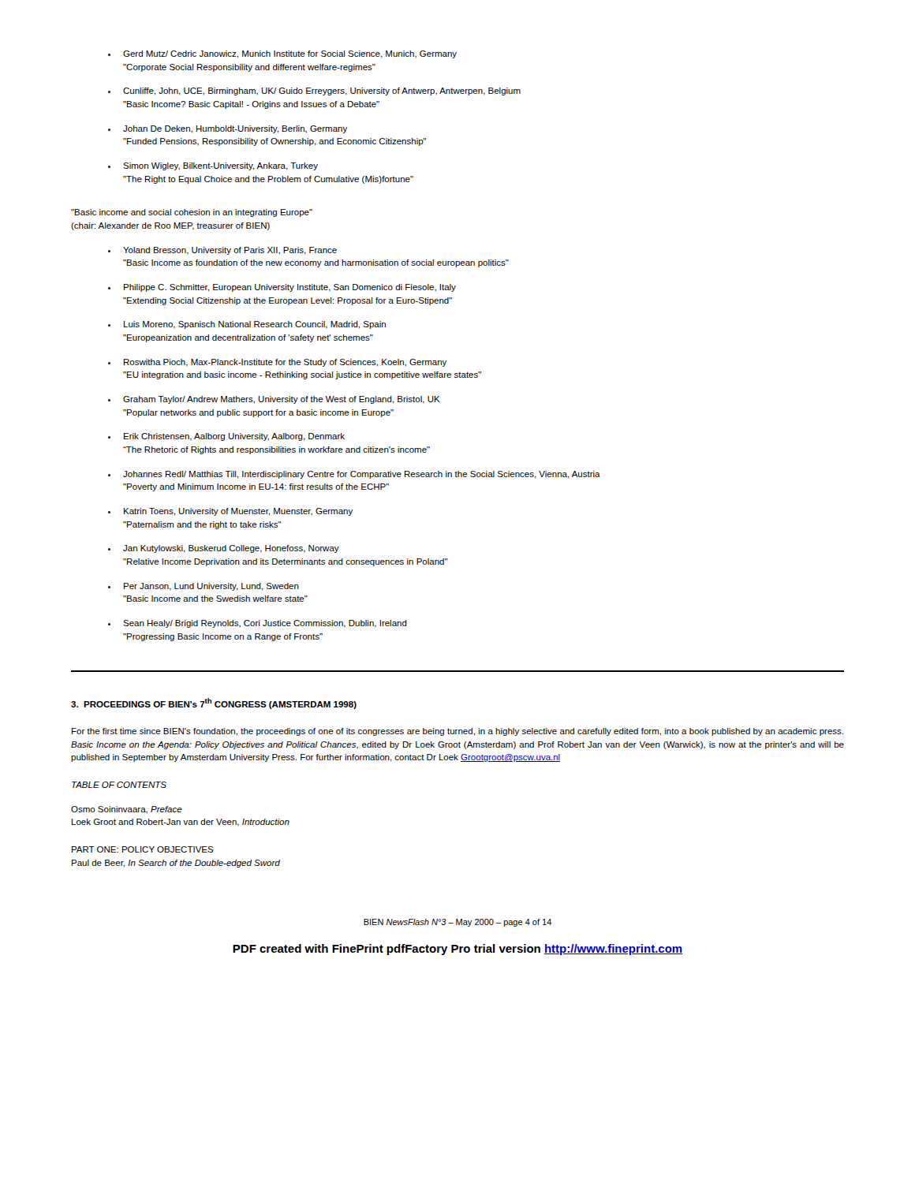Gerd Mutz/ Cedric Janowicz, Munich Institute for Social Science, Munich, Germany
"Corporate Social Responsibility and different welfare-regimes"
Cunliffe, John, UCE, Birmingham, UK/ Guido Erreygers, University of Antwerp, Antwerpen, Belgium
"Basic Income? Basic Capital! - Origins and Issues of a Debate"
Johan De Deken, Humboldt-University, Berlin, Germany
"Funded Pensions, Responsibility of Ownership, and Economic Citizenship"
Simon Wigley, Bilkent-University, Ankara, Turkey
"The Right to Equal Choice and the Problem of Cumulative (Mis)fortune"
"Basic income and social cohesion in an integrating Europe"
(chair: Alexander de Roo MEP, treasurer of BIEN)
Yoland Bresson, University of Paris XII, Paris, France
"Basic Income as foundation of the new economy and harmonisation of social european politics"
Philippe C. Schmitter, European University Institute, San Domenico di Fiesole, Italy
"Extending Social Citizenship at the European Level: Proposal for a Euro-Stipend"
Luis Moreno, Spanisch National Research Council, Madrid, Spain
"Europeanization and decentralization of 'safety net' schemes"
Roswitha Pioch, Max-Planck-Institute for the Study of Sciences, Koeln, Germany
"EU integration and basic income - Rethinking social justice in competitive welfare states"
Graham Taylor/ Andrew Mathers, University of the West of England, Bristol, UK
"Popular networks and public support for a basic income in Europe"
Erik Christensen, Aalborg University, Aalborg, Denmark
“The Rhetoric of Rights and responsibilities in workfare and citizen's income"
Johannes Redl/ Matthias Till, Interdisciplinary Centre for Comparative Research in the Social Sciences, Vienna, Austria
"Poverty and Minimum Income in EU-14: first results of the ECHP"
Katrin Toens, University of Muenster, Muenster, Germany
"Paternalism and the right to take risks"
Jan Kutylowski, Buskerud College, Honefoss, Norway
"Relative Income Deprivation and its Determinants and consequences in Poland"
Per Janson, Lund University, Lund, Sweden
"Basic Income and the Swedish welfare state"
Sean Healy/ Brigid Reynolds, Cori Justice Commission, Dublin, Ireland
"Progressing Basic Income on a Range of Fronts"
3. PROCEEDINGS OF BIEN's 7th CONGRESS (AMSTERDAM 1998)
For the first time since BIEN's foundation, the proceedings of one of its congresses are being turned, in a highly selective and carefully edited form, into a book published by an academic press. Basic Income on the Agenda: Policy Objectives and Political Chances, edited by Dr Loek Groot (Amsterdam) and Prof Robert Jan van der Veen (Warwick), is now at the printer's and will be published in September by Amsterdam University Press. For further information, contact Dr Loek Grootgroot@pscw.uva.nl
TABLE OF CONTENTS
Osmo Soininvaara, Preface
Loek Groot and Robert-Jan van der Veen, Introduction
PART ONE: POLICY OBJECTIVES
Paul de Beer, In Search of the Double-edged Sword
BIEN NewsFlash N°3 – May 2000 – page 4 of 14
PDF created with FinePrint pdfFactory Pro trial version http://www.fineprint.com